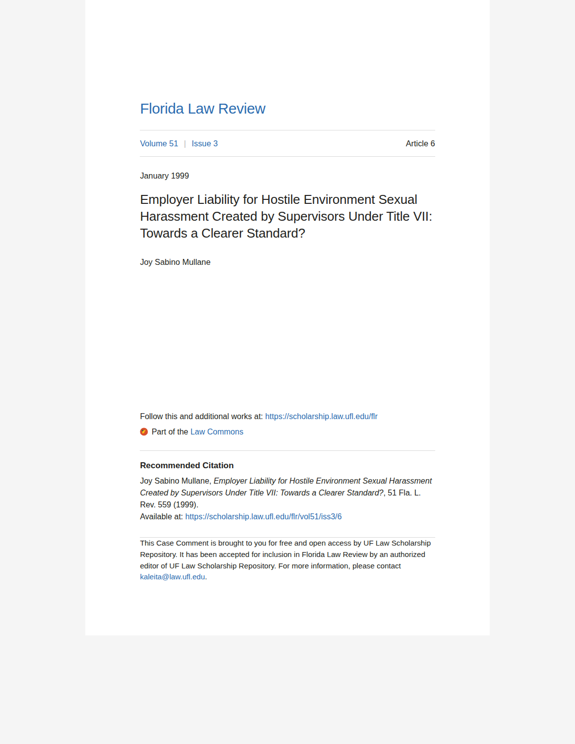Florida Law Review
Volume 51 | Issue 3
Article 6
January 1999
Employer Liability for Hostile Environment Sexual Harassment Created by Supervisors Under Title VII: Towards a Clearer Standard?
Joy Sabino Mullane
Follow this and additional works at: https://scholarship.law.ufl.edu/flr
Part of the Law Commons
Recommended Citation
Joy Sabino Mullane, Employer Liability for Hostile Environment Sexual Harassment Created by Supervisors Under Title VII: Towards a Clearer Standard?, 51 Fla. L. Rev. 559 (1999).
Available at: https://scholarship.law.ufl.edu/flr/vol51/iss3/6
This Case Comment is brought to you for free and open access by UF Law Scholarship Repository. It has been accepted for inclusion in Florida Law Review by an authorized editor of UF Law Scholarship Repository. For more information, please contact kaleita@law.ufl.edu.